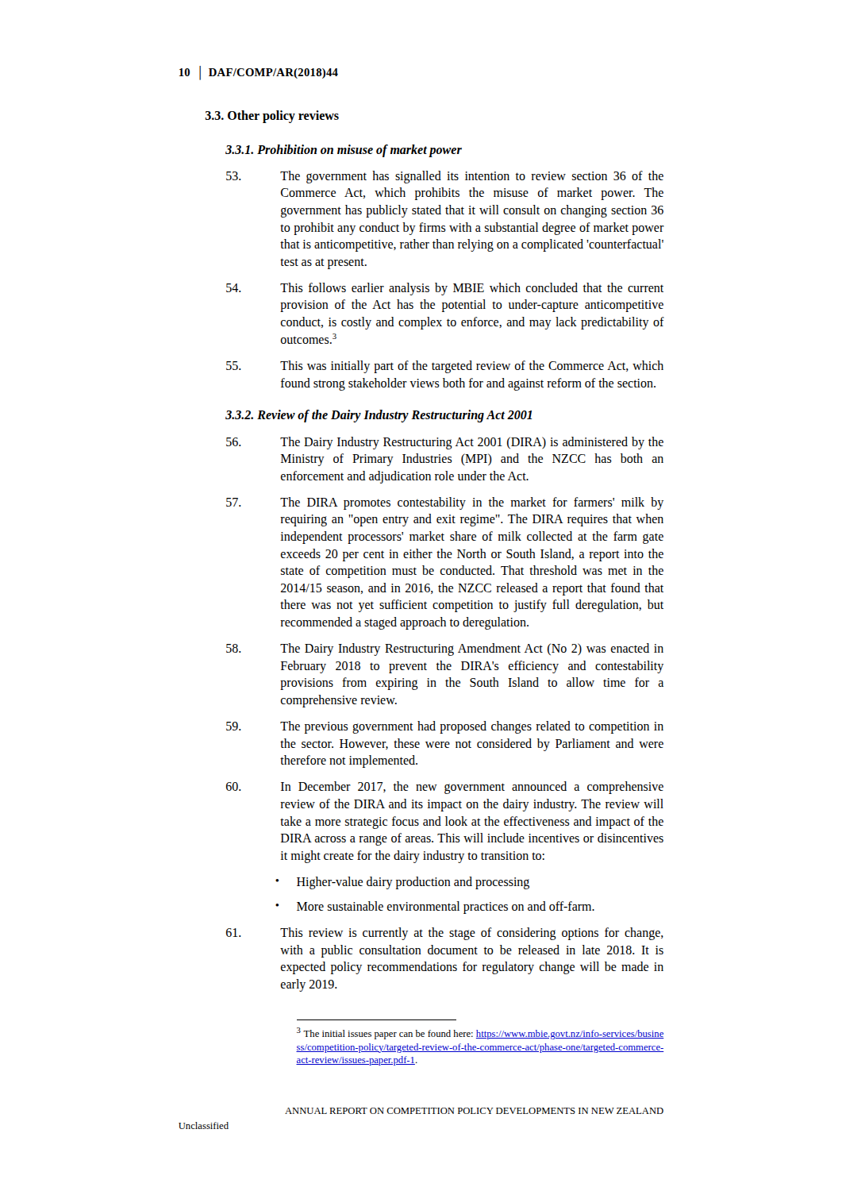10│DAF/COMP/AR(2018)44
3.3. Other policy reviews
3.3.1. Prohibition on misuse of market power
53. The government has signalled its intention to review section 36 of the Commerce Act, which prohibits the misuse of market power. The government has publicly stated that it will consult on changing section 36 to prohibit any conduct by firms with a substantial degree of market power that is anticompetitive, rather than relying on a complicated 'counterfactual' test as at present.
54. This follows earlier analysis by MBIE which concluded that the current provision of the Act has the potential to under-capture anticompetitive conduct, is costly and complex to enforce, and may lack predictability of outcomes.3
55. This was initially part of the targeted review of the Commerce Act, which found strong stakeholder views both for and against reform of the section.
3.3.2. Review of the Dairy Industry Restructuring Act 2001
56. The Dairy Industry Restructuring Act 2001 (DIRA) is administered by the Ministry of Primary Industries (MPI) and the NZCC has both an enforcement and adjudication role under the Act.
57. The DIRA promotes contestability in the market for farmers' milk by requiring an "open entry and exit regime". The DIRA requires that when independent processors' market share of milk collected at the farm gate exceeds 20 per cent in either the North or South Island, a report into the state of competition must be conducted. That threshold was met in the 2014/15 season, and in 2016, the NZCC released a report that found that there was not yet sufficient competition to justify full deregulation, but recommended a staged approach to deregulation.
58. The Dairy Industry Restructuring Amendment Act (No 2) was enacted in February 2018 to prevent the DIRA's efficiency and contestability provisions from expiring in the South Island to allow time for a comprehensive review.
59. The previous government had proposed changes related to competition in the sector. However, these were not considered by Parliament and were therefore not implemented.
60. In December 2017, the new government announced a comprehensive review of the DIRA and its impact on the dairy industry. The review will take a more strategic focus and look at the effectiveness and impact of the DIRA across a range of areas. This will include incentives or disincentives it might create for the dairy industry to transition to:
Higher-value dairy production and processing
More sustainable environmental practices on and off-farm.
61. This review is currently at the stage of considering options for change, with a public consultation document to be released in late 2018. It is expected policy recommendations for regulatory change will be made in early 2019.
3The initial issues paper can be found here: https://www.mbie.govt.nz/info-services/business/competition-policy/targeted-review-of-the-commerce-act/phase-one/targeted-commerce-act-review/issues-paper.pdf-1.
ANNUAL REPORT ON COMPETITION POLICY DEVELOPMENTS IN NEW ZEALAND Unclassified